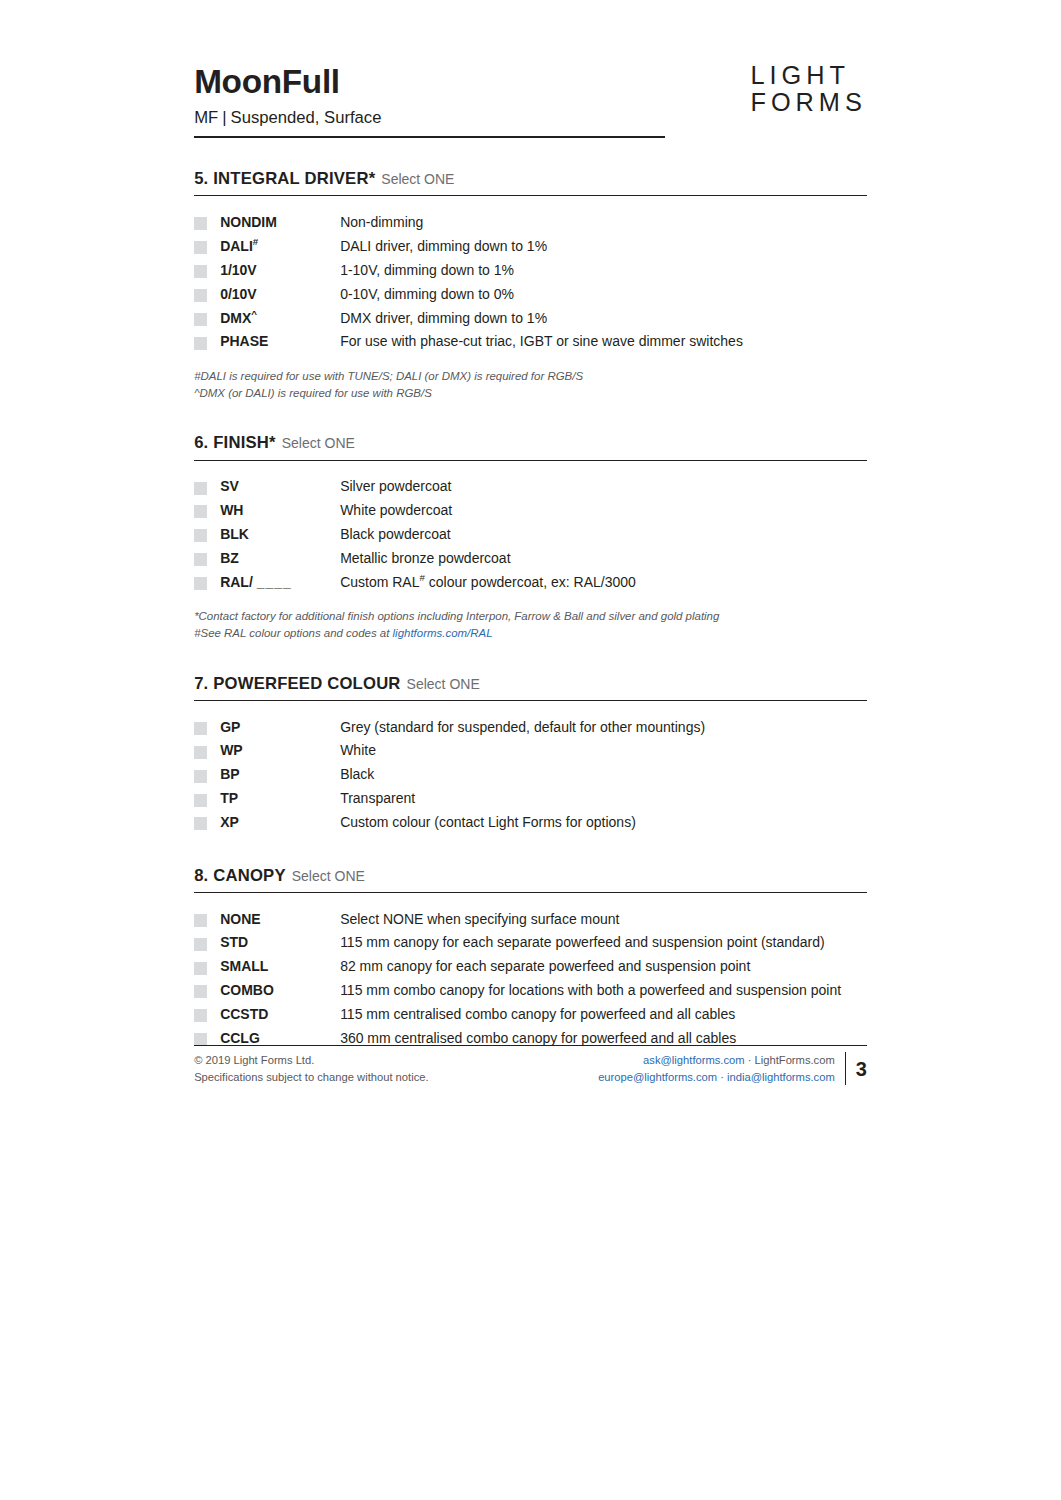MoonFull
MF|Suspended, Surface
LIGHT FORMS
5. INTEGRAL DRIVER*Select ONE
| | NONDIM | Non-dimming |
| | DALI # | DALI driver, dimming down to 1% |
| | 1/10V | 1-10V, dimming down to 1% |
| | 0/10V | 0-10V, dimming down to 0% |
| | DMX ^ | DMX driver, dimming down to 1% |
| | PHASE | For use with phase-cut triac, IGBT or sine wave dimmer switches |
#DALI is required for use with TUNE/S; DALI (or DMX) is required for RGB/S
^DMX (or DALI) is required for use with RGB/S
6. FINISH*Select ONE
| | SV | Silver powdercoat |
| | WH | White powdercoat |
| | BLK | Black powdercoat |
| | BZ | Metallic bronze powdercoat |
| | RAL/ ____ | Custom RAL # colour powdercoat, ex: RAL/3000 |
*Contact factory for additional finish options including Interpon, Farrow & Ball and silver and gold plating
#See RAL colour options and codes at lightforms.com/RAL
7. POWERFEED COLOURSelect ONE
| | GP | Grey (standard for suspended, default for other mountings) |
| | WP | White |
| | BP | Black |
| | TP | Transparent |
| | XP | Custom colour (contact Light Forms for options) |
8. CANOPYSelect ONE
| | NONE | Select NONE when specifying surface mount |
| | STD | 115 mm canopy for each separate powerfeed and suspension point (standard) |
| | SMALL | 82 mm canopy for each separate powerfeed and suspension point |
| | COMBO | 115 mm combo canopy for locations with both a powerfeed and suspension point |
| | CCSTD | 115 mm centralised combo canopy for powerfeed and all cables |
| | CCLG | 360 mm centralised combo canopy for powerfeed and all cables |
© 2019 Light Forms Ltd.
Specifications subject to change without notice.
ask@lightforms.com · LightForms.com
europe@lightforms.com · india@lightforms.com
3